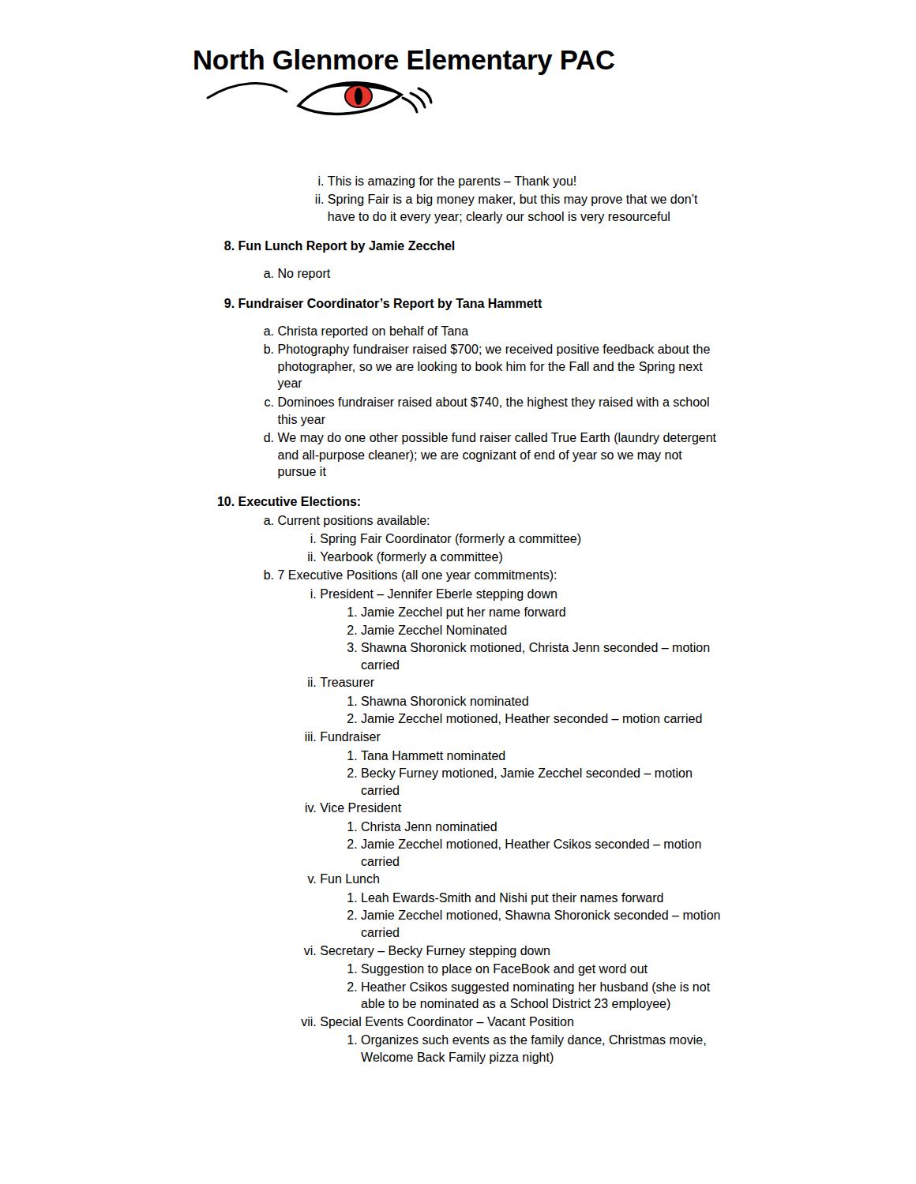North Glenmore Elementary PAC
This is amazing for the parents – Thank you!
Spring Fair is a big money maker, but this may prove that we don’t have to do it every year; clearly our school is very resourceful
Fun Lunch Report by Jamie Zecchel
No report
Fundraiser Coordinator’s Report by Tana Hammett
Christa reported on behalf of Tana
Photography fundraiser raised $700; we received positive feedback about the photographer, so we are looking to book him for the Fall and the Spring next year
Dominoes fundraiser raised about $740, the highest they raised with a school this year
We may do one other possible fund raiser called True Earth (laundry detergent and all-purpose cleaner); we are cognizant of end of year so we may not pursue it
Executive Elections:
Current positions available:
Spring Fair Coordinator (formerly a committee)
Yearbook (formerly a committee)
7 Executive Positions (all one year commitments):
President – Jennifer Eberle stepping down
Jamie Zecchel put her name forward
Jamie Zecchel Nominated
Shawna Shoronick motioned, Christa Jenn seconded – motion carried
Treasurer
Shawna Shoronick nominated
Jamie Zecchel motioned, Heather seconded – motion carried
Fundraiser
Tana Hammett nominated
Becky Furney motioned, Jamie Zecchel seconded – motion carried
Vice President
Christa Jenn nominatied
Jamie Zecchel motioned, Heather Csikos seconded – motion carried
Fun Lunch
Leah Ewards-Smith and Nishi put their names forward
Jamie Zecchel motioned, Shawna Shoronick seconded – motion carried
Secretary – Becky Furney stepping down
Suggestion to place on FaceBook and get word out
Heather Csikos suggested nominating her husband (she is not able to be nominated as a School District 23 employee)
Special Events Coordinator – Vacant Position
Organizes such events as the family dance, Christmas movie, Welcome Back Family pizza night)